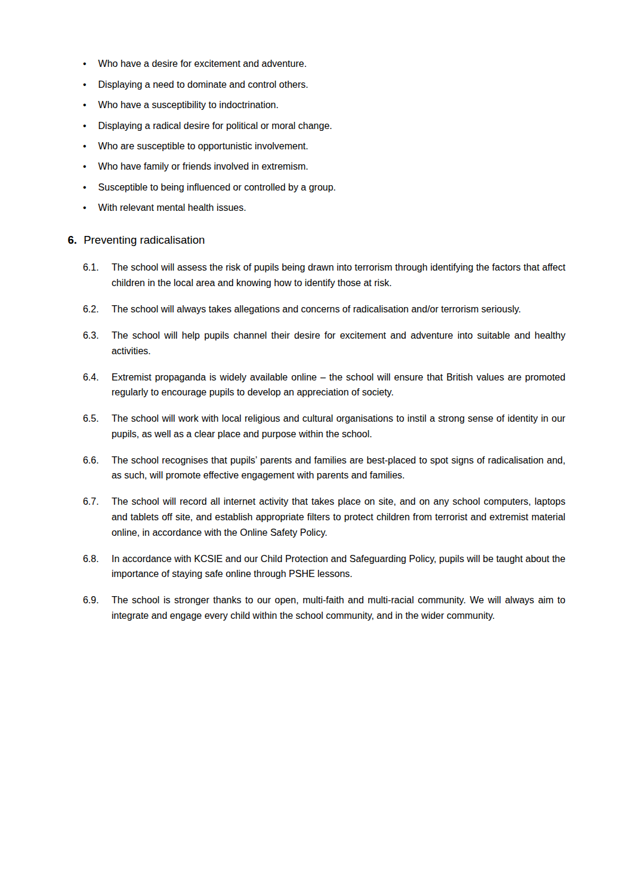Who have a desire for excitement and adventure.
Displaying a need to dominate and control others.
Who have a susceptibility to indoctrination.
Displaying a radical desire for political or moral change.
Who are susceptible to opportunistic involvement.
Who have family or friends involved in extremism.
Susceptible to being influenced or controlled by a group.
With relevant mental health issues.
6. Preventing radicalisation
The school will assess the risk of pupils being drawn into terrorism through identifying the factors that affect children in the local area and knowing how to identify those at risk.
The school will always takes allegations and concerns of radicalisation and/or terrorism seriously.
The school will help pupils channel their desire for excitement and adventure into suitable and healthy activities.
Extremist propaganda is widely available online – the school will ensure that British values are promoted regularly to encourage pupils to develop an appreciation of society.
The school will work with local religious and cultural organisations to instil a strong sense of identity in our pupils, as well as a clear place and purpose within the school.
The school recognises that pupils’ parents and families are best-placed to spot signs of radicalisation and, as such, will promote effective engagement with parents and families.
The school will record all internet activity that takes place on site, and on any school computers, laptops and tablets off site, and establish appropriate filters to protect children from terrorist and extremist material online, in accordance with the Online Safety Policy.
In accordance with KCSIE and our Child Protection and Safeguarding Policy, pupils will be taught about the importance of staying safe online through PSHE lessons.
The school is stronger thanks to our open, multi-faith and multi-racial community. We will always aim to integrate and engage every child within the school community, and in the wider community.